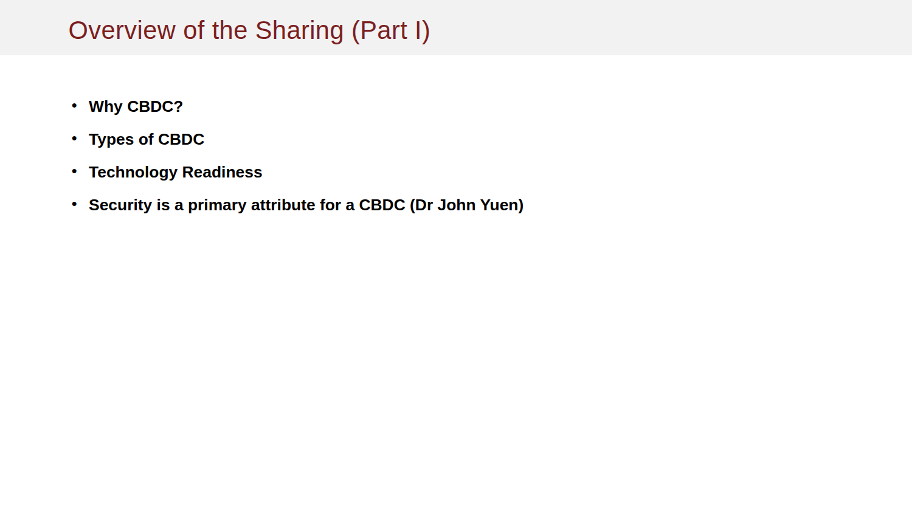Overview of the Sharing (Part I)
Why CBDC?
Types of CBDC
Technology Readiness
Security is a primary attribute for a CBDC (Dr John Yuen)